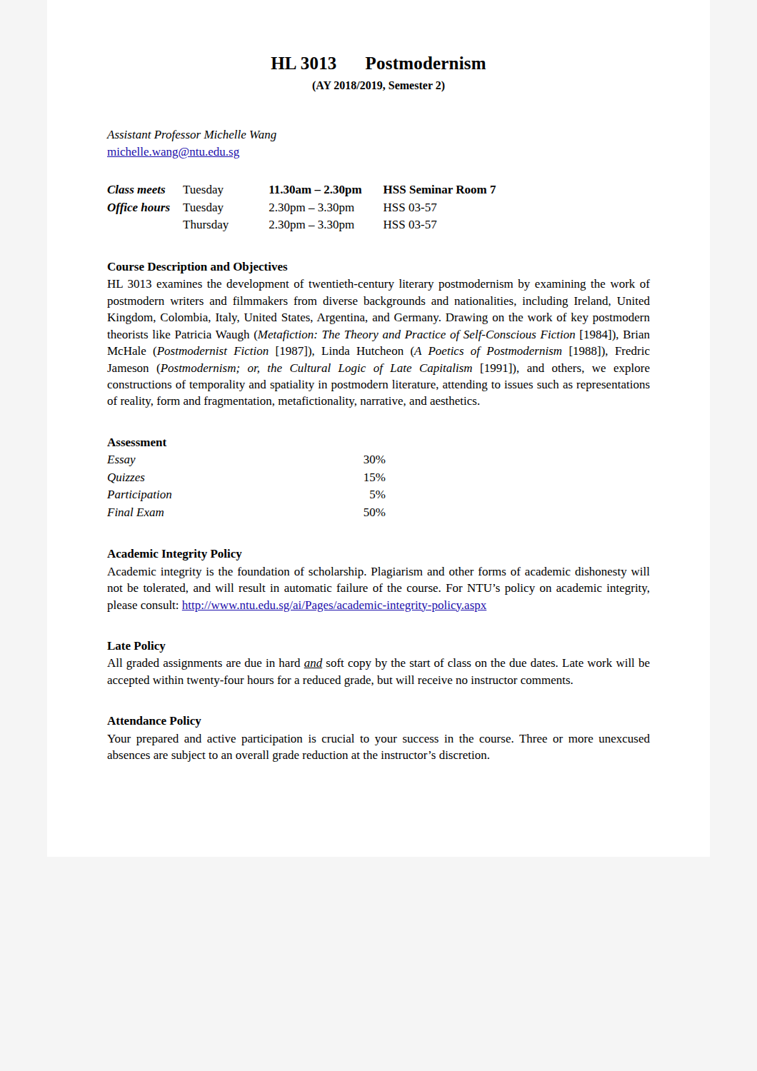HL 3013 Postmodernism
(AY 2018/2019, Semester 2)
Assistant Professor Michelle Wang
michelle.wang@ntu.edu.sg
| Class meets | Tuesday | 11.30am – 2.30pm | HSS Seminar Room 7 |
| Office hours | Tuesday | 2.30pm – 3.30pm | HSS 03-57 |
| | Thursday | 2.30pm – 3.30pm | HSS 03-57 |
Course Description and Objectives
HL 3013 examines the development of twentieth-century literary postmodernism by examining the work of postmodern writers and filmmakers from diverse backgrounds and nationalities, including Ireland, United Kingdom, Colombia, Italy, United States, Argentina, and Germany. Drawing on the work of key postmodern theorists like Patricia Waugh (Metafiction: The Theory and Practice of Self-Conscious Fiction [1984]), Brian McHale (Postmodernist Fiction [1987]), Linda Hutcheon (A Poetics of Postmodernism [1988]), Fredric Jameson (Postmodernism; or, the Cultural Logic of Late Capitalism [1991]), and others, we explore constructions of temporality and spatiality in postmodern literature, attending to issues such as representations of reality, form and fragmentation, metafictionality, narrative, and aesthetics.
Assessment
| Essay | 30% |
| Quizzes | 15% |
| Participation | 5% |
| Final Exam | 50% |
Academic Integrity Policy
Academic integrity is the foundation of scholarship. Plagiarism and other forms of academic dishonesty will not be tolerated, and will result in automatic failure of the course. For NTU’s policy on academic integrity, please consult: http://www.ntu.edu.sg/ai/Pages/academic-integrity-policy.aspx
Late Policy
All graded assignments are due in hard and soft copy by the start of class on the due dates. Late work will be accepted within twenty-four hours for a reduced grade, but will receive no instructor comments.
Attendance Policy
Your prepared and active participation is crucial to your success in the course. Three or more unexcused absences are subject to an overall grade reduction at the instructor’s discretion.